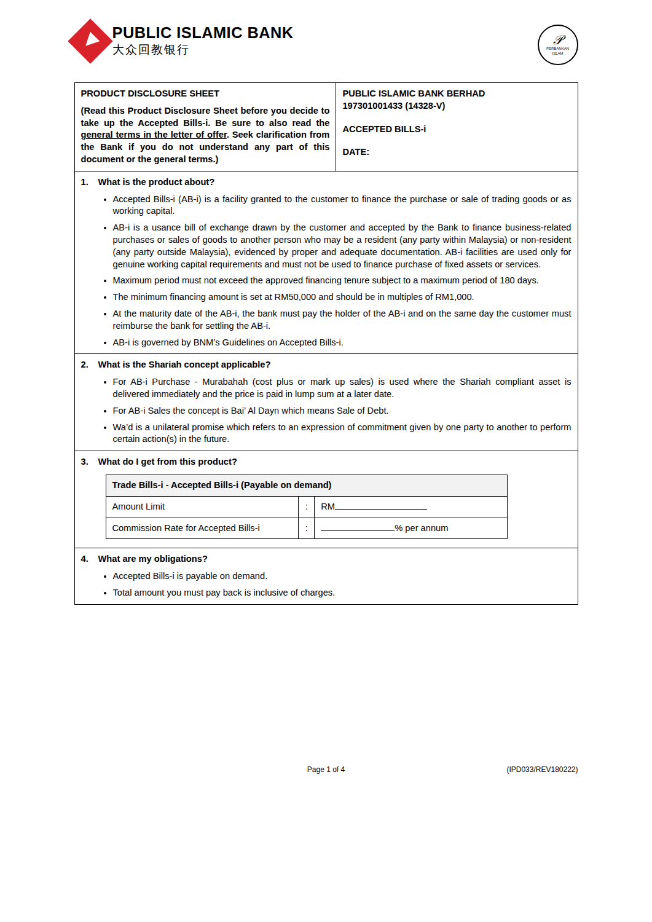PUBLIC ISLAMIC BANK
大众回教银行
𝒫
PERBANKAN
ISLAM
| PRODUCT DISCLOSURE SHEET (Read this Product Disclosure Sheet before you decide to take up the Accepted Bills-i. Be sure to also read the general terms in the letter of offer . Seek clarification from the Bank if you do not understand any part of this document or the general terms.) | PUBLIC ISLAMIC BANK BERHAD 197301001433 (14328-V) ACCEPTED BILLS-i DATE: |
| 1. What is the product about? Accepted Bills-i (AB-i) is a facility granted to the customer to finance the purchase or sale of trading goods or as working capital. AB-i is a usance bill of exchange drawn by the customer and accepted by the Bank to finance business-related purchases or sales of goods to another person who may be a resident (any party within Malaysia) or non-resident (any party outside Malaysia), evidenced by proper and adequate documentation. AB-i facilities are used only for genuine working capital requirements and must not be used to finance purchase of fixed assets or services. Maximum period must not exceed the approved financing tenure subject to a maximum period of 180 days. The minimum financing amount is set at RM50,000 and should be in multiples of RM1,000. At the maturity date of the AB-i, the bank must pay the holder of the AB-i and on the same day the customer must reimburse the bank for settling the AB-i. AB-i is governed by BNM’s Guidelines on Accepted Bills-i. |
| 2. What is the Shariah concept applicable? For AB-i Purchase - Murabahah (cost plus or mark up sales) is used where the Shariah compliant asset is delivered immediately and the price is paid in lump sum at a later date. For AB-i Sales the concept is Bai’ Al Dayn which means Sale of Debt. Wa’d is a unilateral promise which refers to an expression of commitment given by one party to another to perform certain action(s) in the future. |
| 3. What do I get from this product? / Trade Bills-i - Accepted Bills-i (Payable on demand) / / Amount Limit / : / RM / / Commission Rate for Accepted Bills-i / : / % per annum / |
| 4. What are my obligations? Accepted Bills-i is payable on demand. Total amount you must pay back is inclusive of charges. |
Page 1 of 4
(IPD033/REV180222)